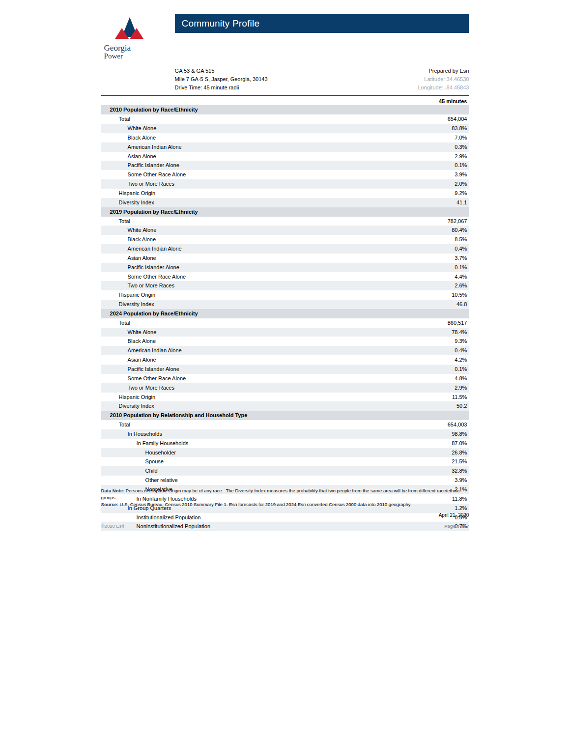GeorgiaPower
Community Profile
GA 53 & GA 515
Mile 7 GA-5 S, Jasper, Georgia, 30143
Drive Time: 45 minute radii
Prepared by Esri
Latitude: 34.46530
Longitude: -84.45843
| | 45 minutes |
| 2010 Population by Race/Ethnicity |
| Total | 654,004 |
| White Alone | 83.8% |
| Black Alone | 7.0% |
| American Indian Alone | 0.3% |
| Asian Alone | 2.9% |
| Pacific Islander Alone | 0.1% |
| Some Other Race Alone | 3.9% |
| Two or More Races | 2.0% |
| Hispanic Origin | 9.2% |
| Diversity Index | 41.1 |
| 2019 Population by Race/Ethnicity |
| Total | 782,067 |
| White Alone | 80.4% |
| Black Alone | 8.5% |
| American Indian Alone | 0.4% |
| Asian Alone | 3.7% |
| Pacific Islander Alone | 0.1% |
| Some Other Race Alone | 4.4% |
| Two or More Races | 2.6% |
| Hispanic Origin | 10.5% |
| Diversity Index | 46.8 |
| 2024 Population by Race/Ethnicity |
| Total | 860,517 |
| White Alone | 78.4% |
| Black Alone | 9.3% |
| American Indian Alone | 0.4% |
| Asian Alone | 4.2% |
| Pacific Islander Alone | 0.1% |
| Some Other Race Alone | 4.8% |
| Two or More Races | 2.9% |
| Hispanic Origin | 11.5% |
| Diversity Index | 50.2 |
| 2010 Population by Relationship and Household Type |
| Total | 654,003 |
| In Households | 98.8% |
| In Family Households | 87.0% |
| Householder | 26.8% |
| Spouse | 21.5% |
| Child | 32.8% |
| Other relative | 3.9% |
| Nonrelative | 2.1% |
| In Nonfamily Households | 11.8% |
| In Group Quarters | 1.2% |
| Institutionalized Population | 0.5% |
| Noninstitutionalized Population | 0.7% |
Data Note: Persons of Hispanic Origin may be of any race. The Diversity Index measures the probability that two people from the same area will be from different race/ethnic groups.
Source: U.S. Census Bureau, Census 2010 Summary File 1. Esri forecasts for 2019 and 2024 Esri converted Census 2000 data into 2010 geography.
April 21, 2020
©2020 Esri
Page 4 of 7